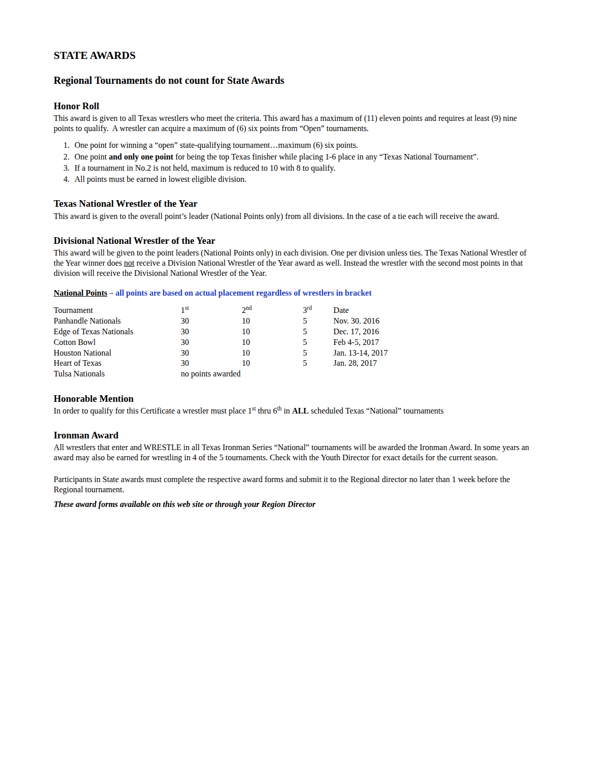STATE AWARDS
Regional Tournaments do not count for State Awards
Honor Roll
This award is given to all Texas wrestlers who meet the criteria. This award has a maximum of (11) eleven points and requires at least (9) nine points to qualify. A wrestler can acquire a maximum of (6) six points from “Open” tournaments.
One point for winning a “open” state-qualifying tournament…maximum (6) six points.
One point and only one point for being the top Texas finisher while placing 1-6 place in any “Texas National Tournament”.
If a tournament in No.2 is not held, maximum is reduced to 10 with 8 to qualify.
All points must be earned in lowest eligible division.
Texas National Wrestler of the Year
This award is given to the overall point’s leader (National Points only) from all divisions. In the case of a tie each will receive the award.
Divisional National Wrestler of the Year
This award will be given to the point leaders (National Points only) in each division. One per division unless ties. The Texas National Wrestler of the Year winner does not receive a Division National Wrestler of the Year award as well. Instead the wrestler with the second most points in that division will receive the Divisional National Wrestler of the Year.
National Points – all points are based on actual placement regardless of wrestlers in bracket
| Tournament | 1 st | 2 nd | 3 rd | Date |
| --- | --- | --- | --- | --- |
| Panhandle Nationals | 30 | 10 | 5 | Nov. 30. 2016 |
| Edge of Texas Nationals | 30 | 10 | 5 | Dec. 17, 2016 |
| Cotton Bowl | 30 | 10 | 5 | Feb 4-5, 2017 |
| Houston National | 30 | 10 | 5 | Jan. 13-14, 2017 |
| Heart of Texas | 30 | 10 | 5 | Jan. 28, 2017 |
| Tulsa Nationals | no points awarded |
Honorable Mention
In order to qualify for this Certificate a wrestler must place 1st thru 6th in ALL scheduled Texas “National” tournaments
Ironman Award
All wrestlers that enter and WRESTLE in all Texas Ironman Series “National” tournaments will be awarded the Ironman Award. In some years an award may also be earned for wrestling in 4 of the 5 tournaments. Check with the Youth Director for exact details for the current season.
Participants in State awards must complete the respective award forms and submit it to the Regional director no later than 1 week before the Regional tournament.
These award forms available on this web site or through your Region Director